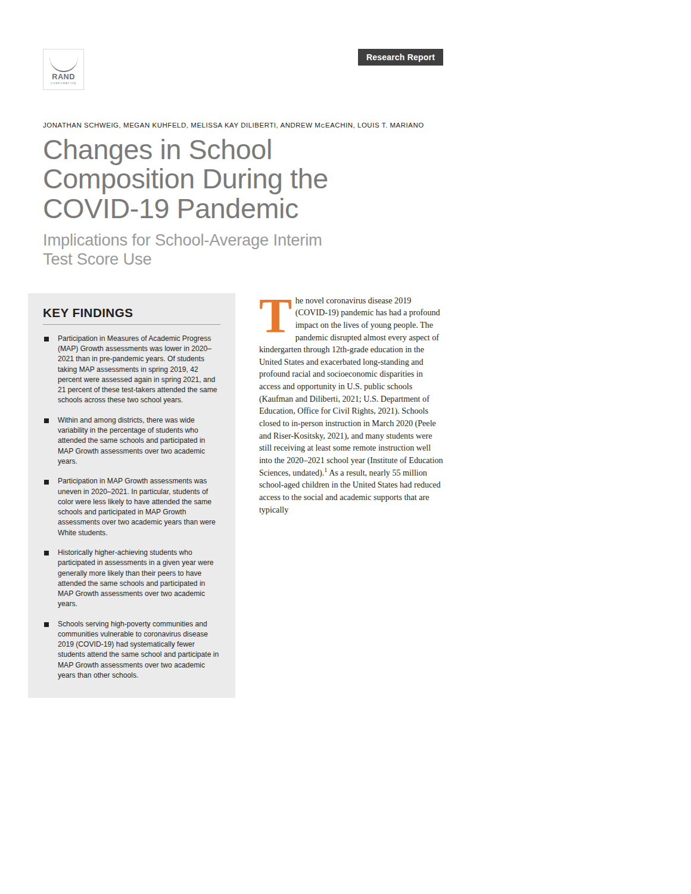RAND
CORPORATION
Research Report
JONATHAN SCHWEIG, MEGAN KUHFELD, MELISSA KAY DILIBERTI, ANDREW MCEACHIN, LOUIS T. MARIANO
Changes in School
Composition During the
COVID-19 Pandemic
Implications for School-Average Interim
Test Score Use
KEY FINDINGS
Participation in Measures of Academic Progress (MAP) Growth assessments was lower in 2020–2021 than in pre-pandemic years. Of students taking MAP assessments in spring 2019, 42 percent were assessed again in spring 2021, and 21 percent of these test-takers attended the same schools across these two school years.
Within and among districts, there was wide variability in the percentage of students who attended the same schools and participated in MAP Growth assessments over two academic years.
Participation in MAP Growth assessments was uneven in 2020–2021. In particular, students of color were less likely to have attended the same schools and participated in MAP Growth assessments over two academic years than were White students.
Historically higher-achieving students who participated in assessments in a given year were generally more likely than their peers to have attended the same schools and participated in MAP Growth assessments over two academic years.
Schools serving high-poverty communities and communities vulnerable to coronavirus disease 2019 (COVID-19) had systematically fewer students attend the same school and participate in MAP Growth assessments over two academic years than other schools.
T
he novel coronavirus disease 2019 (COVID-19) pandemic has had a profound impact on the lives of young people. The pandemic disrupted almost every aspect of kindergarten through 12th-grade education in the United States and exacerbated long-standing and profound racial and socioeconomic disparities in access and opportunity in U.S. public schools (Kaufman and Diliberti, 2021; U.S. Department of Education, Office for Civil Rights, 2021). Schools closed to in-person instruction in March 2020 (Peele and Riser-Kositsky, 2021), and many students were still receiving at least some remote instruction well into the 2020–2021 school year (Institute of Education Sciences, undated).1 As a result, nearly 55 million school-aged children in the United States had reduced access to the social and academic supports that are typically